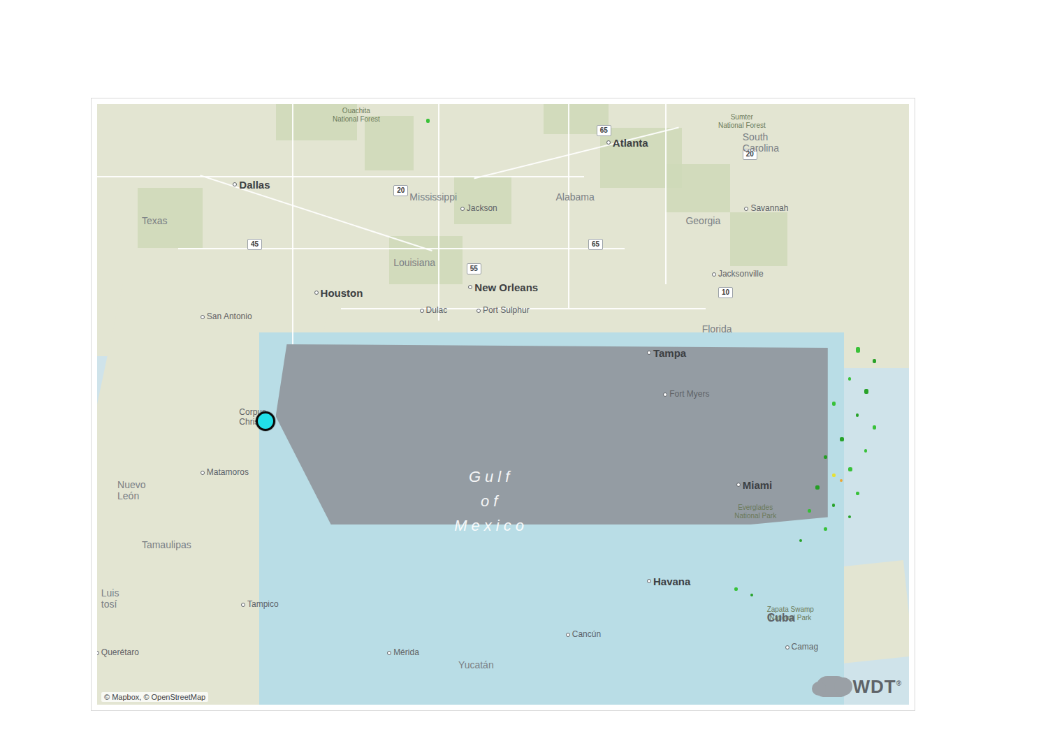65
20
20
45
55
65
10
Ouachita
National Forest
Sumter
National Forest
Everglades
National Park
Zapata Swamp
National Park
Texas
Mississippi
Alabama
Georgia
South
Carolina
Louisiana
Florida
Nuevo
León
Tamaulipas
Luis
tosí
Yucatán
Dallas
Atlanta
Savannah
Jackson
Houston
San Antonio
New Orleans
Dulac
Port Sulphur
Jacksonville
Tampa
Fort Myers
Miami
Havana
Cuba
Camag
Matamoros
Tampico
Querétaro
Mérida
Cancún
Corpus
Christi
Gulf
of
Mexico
© Mapbox, © OpenStreetMap
WDT®